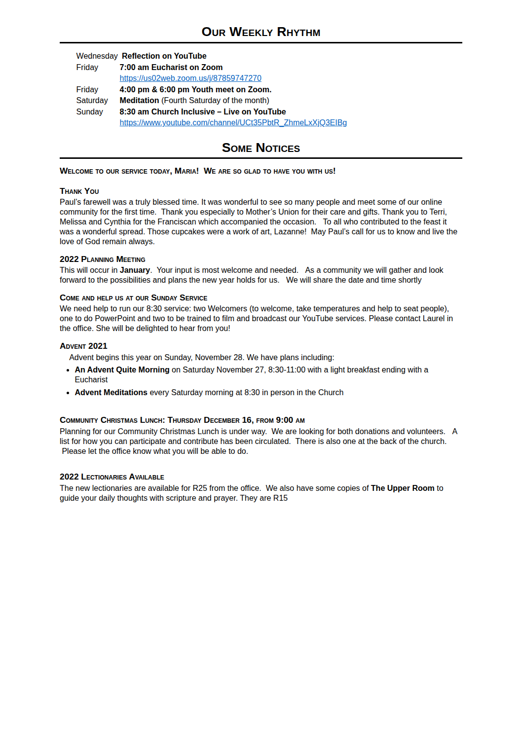Our Weekly Rhythm
| Wednesday | Reflection on YouTube |
| Friday | 7:00 am Eucharist on Zoom |
| | https://us02web.zoom.us/j/87859747270 |
| Friday | 4:00 pm & 6:00 pm Youth meet on Zoom. |
| Saturday | Meditation (Fourth Saturday of the month) |
| Sunday | 8:30 am Church Inclusive – Live on YouTube |
| | https://www.youtube.com/channel/UCt35PbtR_ZhmeLxXjQ3EIBg |
Some Notices
Welcome to our service today, Maria! We are so glad to have you with us!
Thank You
Paul’s farewell was a truly blessed time. It was wonderful to see so many people and meet some of our online community for the first time. Thank you especially to Mother’s Union for their care and gifts. Thank you to Terri, Melissa and Cynthia for the Franciscan which accompanied the occasion. To all who contributed to the feast it was a wonderful spread. Those cupcakes were a work of art, Lazanne! May Paul’s call for us to know and live the love of God remain always.
2022 Planning Meeting
This will occur in January. Your input is most welcome and needed. As a community we will gather and look forward to the possibilities and plans the new year holds for us. We will share the date and time shortly
Come and help us at our Sunday Service
We need help to run our 8:30 service: two Welcomers (to welcome, take temperatures and help to seat people), one to do PowerPoint and two to be trained to film and broadcast our YouTube services. Please contact Laurel in the office. She will be delighted to hear from you!
Advent 2021
Advent begins this year on Sunday, November 28. We have plans including:
An Advent Quite Morning on Saturday November 27, 8:30-11:00 with a light breakfast ending with a Eucharist
Advent Meditations every Saturday morning at 8:30 in person in the Church
Community Christmas Lunch: Thursday December 16, from 9:00 am
Planning for our Community Christmas Lunch is under way. We are looking for both donations and volunteers. A list for how you can participate and contribute has been circulated. There is also one at the back of the church. Please let the office know what you will be able to do.
2022 Lectionaries Available
The new lectionaries are available for R25 from the office. We also have some copies of The Upper Room to guide your daily thoughts with scripture and prayer. They are R15